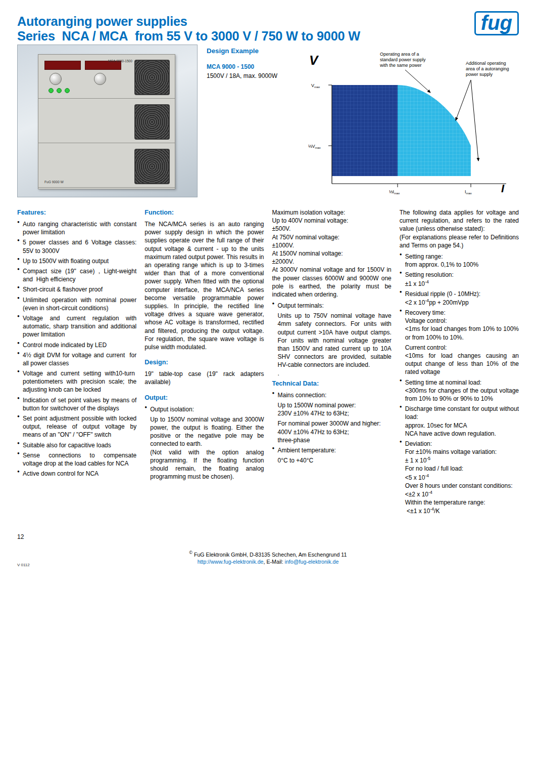fug
Autoranging power supplies
Series NCA / MCA from 55 V to 3000 V / 750 W to 9000 W
MCA 9000-1500
FuG 9000 W
Design Example
MCA 9000 - 1500
1500V / 18A, max. 9000W
V Operating area of a standard power supply with the same power Additional operating area of a autoranging power supply Vmax ⅓Vmax ⅓Imax Imax I
Features:
Auto ranging characteristic with constant power limitation
5 power classes and 6 Voltage classes: 55V to 3000V
Up to 1500V with floating output
Compact size (19" case) , Light-weight and High efficiency
Short-circuit & flashover proof
Unlimited operation with nominal power (even in short-circuit conditions)
Voltage and current regulation with automatic, sharp transition and additional power limitation
Control mode indicated by LED
4½ digit DVM for voltage and current for all power classes
Voltage and current setting with10-turn potentiometers with precision scale; the adjusting knob can be locked
Indication of set point values by means of button for switchover of the displays
Set point adjustment possible with locked output, release of output voltage by means of an "ON" / "OFF" switch
Suitable also for capacitive loads
Sense connections to compensate voltage drop at the load cables for NCA
Active down control for NCA
Function:
The NCA/MCA series is an auto ranging power supply design in which the power supplies operate over the full range of their output voltage & current - up to the units maximum rated output power. This results in an operating range which is up to 3-times wider than that of a more conventional power supply. When fitted with the optional computer interface, the MCA/NCA series become versatile programmable power supplies. In principle, the rectified line voltage drives a square wave generator, whose AC voltage is transformed, rectified and filtered, producing the output voltage. For regulation, the square wave voltage is pulse width modulated.
Design:
19" table-top case (19" rack adapters available)
Output:
Output isolation:
Up to 1500V nominal voltage and 3000W power, the output is floating. Either the positive or the negative pole may be connected to earth.
(Not valid with the option analog programming. If the floating function should remain, the floating analog programming must be chosen).
Maximum isolation voltage:
Up to 400V nominal voltage:
±500V.
At 750V nominal voltage:
±1000V.
At 1500V nominal voltage:
±2000V.
At 3000V nominal voltage and for 1500V in the power classes 6000W and 9000W one pole is earthed, the polarity must be indicated when ordering.
Output terminals:
Units up to 750V nominal voltage have 4mm safety connectors. For units with output current >10A have output clamps. For units with nominal voltage greater than 1500V and rated current up to 10A SHV connectors are provided, suitable HV-cable connectors are included.
.
Technical Data:
Mains connection:
Up to 1500W nominal power:
230V ±10% 47Hz to 63Hz;
For nominal power 3000W and higher:
400V ±10% 47Hz to 63Hz;
three-phase
Ambient temperature:
0°C to +40°C
The following data applies for voltage and current regulation, and refers to the rated value (unless otherwise stated):
(For explanations please refer to Definitions and Terms on page 54.)
Setting range:
from approx. 0,1% to 100%
Setting resolution:
±1 x 10-4
Residual ripple (0 - 10MHz):
<2 x 10-4pp + 200mVpp
Recovery time:
Voltage control:
<1ms for load changes from 10% to 100% or from 100% to 10%.
Current control:
<10ms for load changes causing an output change of less than 10% of the rated voltage
Setting time at nominal load:
<300ms for changes of the output voltage from 10% to 90% or 90% to 10%
Discharge time constant for output without load:
approx. 10sec for MCA
NCA have active down regulation.
Deviation:
For ±10% mains voltage variation:
± 1 x 10-5
For no load / full load:
<5 x 10-4
Over 8 hours under constant conditions:
<±2 x 10-4
Within the temperature range:
<±1 x 10-4/K
12
© FuG Elektronik GmbH, D-83135 Schechen, Am Eschengrund 11
http://www.fug-elektronik.de, E-Mail: info@fug-elektronik.de
V 0112